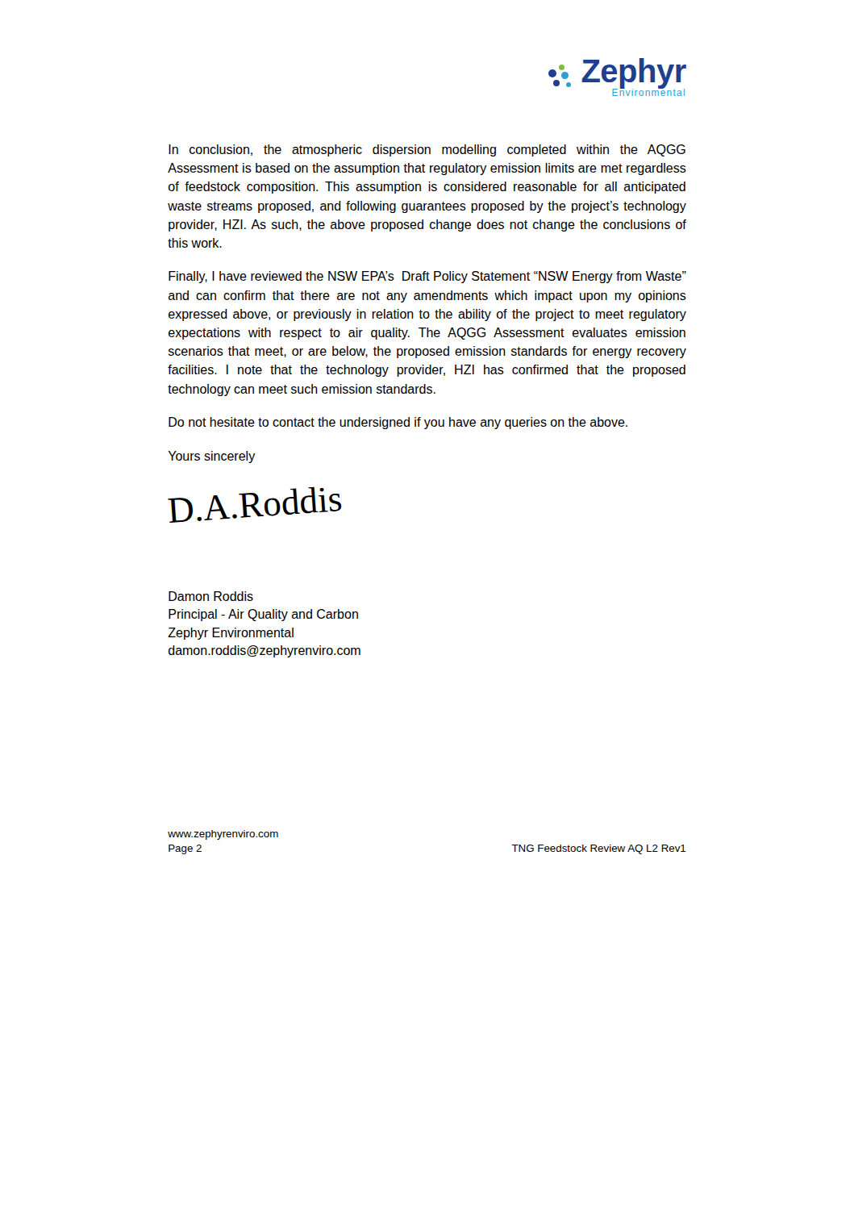Zephyr Environmental
In conclusion, the atmospheric dispersion modelling completed within the AQGG Assessment is based on the assumption that regulatory emission limits are met regardless of feedstock composition. This assumption is considered reasonable for all anticipated waste streams proposed, and following guarantees proposed by the project’s technology provider, HZI. As such, the above proposed change does not change the conclusions of this work.
Finally, I have reviewed the NSW EPA’s Draft Policy Statement “NSW Energy from Waste” and can confirm that there are not any amendments which impact upon my opinions expressed above, or previously in relation to the ability of the project to meet regulatory expectations with respect to air quality. The AQGG Assessment evaluates emission scenarios that meet, or are below, the proposed emission standards for energy recovery facilities. I note that the technology provider, HZI has confirmed that the proposed technology can meet such emission standards.
Do not hesitate to contact the undersigned if you have any queries on the above.
Yours sincerely
D.A.Roddis
Damon Roddis
Principal - Air Quality and Carbon
Zephyr Environmental
damon.roddis@zephyrenviro.com
www.zephyrenviro.com
Page 2
TNG Feedstock Review AQ L2 Rev1